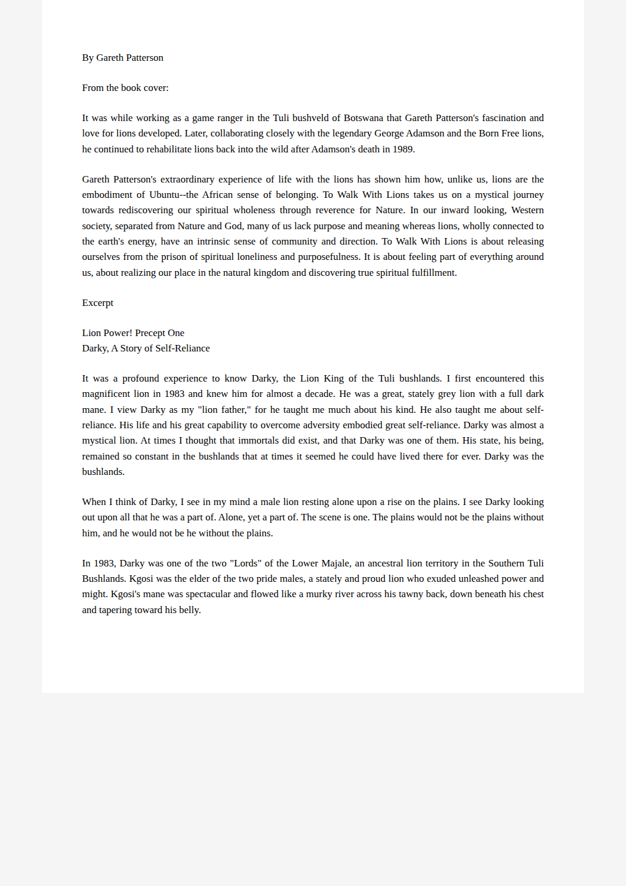By Gareth Patterson
From the book cover:
It was while working as a game ranger in the Tuli bushveld of Botswana that Gareth Patterson's fascination and love for lions developed. Later, collaborating closely with the legendary George Adamson and the Born Free lions, he continued to rehabilitate lions back into the wild after Adamson's death in 1989.
Gareth Patterson's extraordinary experience of life with the lions has shown him how, unlike us, lions are the embodiment of Ubuntu--the African sense of belonging. To Walk With Lions takes us on a mystical journey towards rediscovering our spiritual wholeness through reverence for Nature. In our inward looking, Western society, separated from Nature and God, many of us lack purpose and meaning whereas lions, wholly connected to the earth's energy, have an intrinsic sense of community and direction. To Walk With Lions is about releasing ourselves from the prison of spiritual loneliness and purposefulness. It is about feeling part of everything around us, about realizing our place in the natural kingdom and discovering true spiritual fulfillment.
Excerpt
Lion Power! Precept One Darky, A Story of Self-Reliance
It was a profound experience to know Darky, the Lion King of the Tuli bushlands. I first encountered this magnificent lion in 1983 and knew him for almost a decade. He was a great, stately grey lion with a full dark mane. I view Darky as my "lion father," for he taught me much about his kind. He also taught me about self-reliance. His life and his great capability to overcome adversity embodied great self-reliance. Darky was almost a mystical lion. At times I thought that immortals did exist, and that Darky was one of them. His state, his being, remained so constant in the bushlands that at times it seemed he could have lived there for ever. Darky was the bushlands.
When I think of Darky, I see in my mind a male lion resting alone upon a rise on the plains. I see Darky looking out upon all that he was a part of. Alone, yet a part of. The scene is one. The plains would not be the plains without him, and he would not be he without the plains.
In 1983, Darky was one of the two "Lords" of the Lower Majale, an ancestral lion territory in the Southern Tuli Bushlands. Kgosi was the elder of the two pride males, a stately and proud lion who exuded unleashed power and might. Kgosi's mane was spectacular and flowed like a murky river across his tawny back, down beneath his chest and tapering toward his belly.